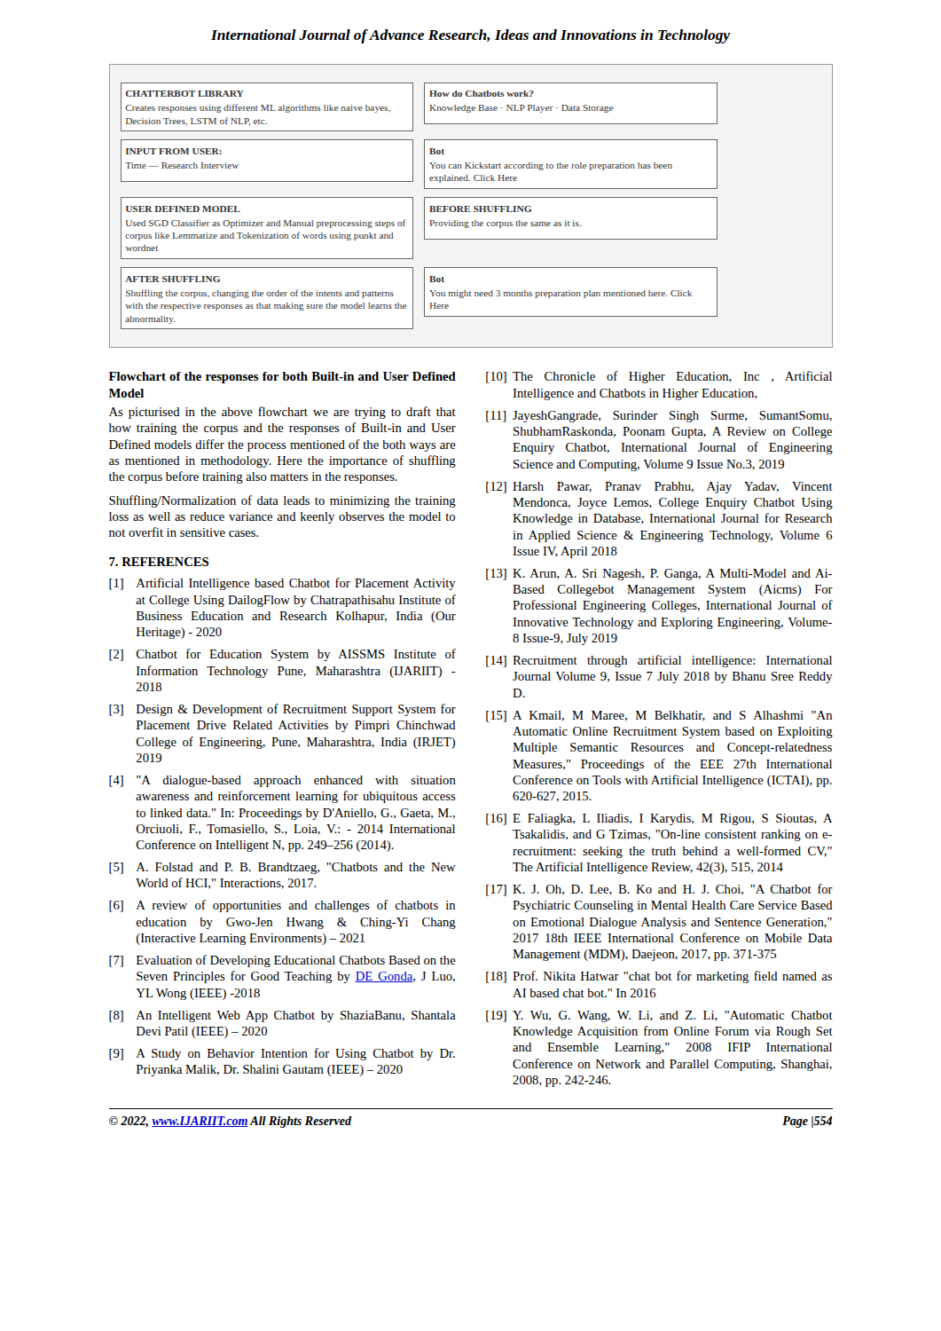International Journal of Advance Research, Ideas and Innovations in Technology
CHATTERBOT LIBRARYCreates responses using different ML algorithms like naive bayes, Decision Trees, LSTM of NLP, etc.
How do Chatbots work?Knowledge Base · NLP Player · Data Storage
INPUT FROM USER: Time — Research Interview
Bot You can Kickstart according to the role preparation has been explained. Click Here
USER DEFINED MODELUsed SGD Classifier as Optimizer and Manual preprocessing steps of corpus like Lemmatize and Tokenization of words using punkt and wordnet
BEFORE SHUFFLINGProviding the corpus the same as it is.
AFTER SHUFFLINGShuffling the corpus, changing the order of the intents and patterns with the respective responses as that making sure the model learns the abnormality.
Bot You might need 3 months preparation plan mentioned here. Click Here
Flowchart of the responses for both Built-in and User Defined Model
As picturised in the above flowchart we are trying to draft that how training the corpus and the responses of Built-in and User Defined models differ the process mentioned of the both ways are as mentioned in methodology. Here the importance of shuffling the corpus before training also matters in the responses.
Shuffling/Normalization of data leads to minimizing the training loss as well as reduce variance and keenly observes the model to not overfit in sensitive cases.
7. REFERENCES
Artificial Intelligence based Chatbot for Placement Activity at College Using DailogFlow by Chatrapathisahu Institute of Business Education and Research Kolhapur, India (Our Heritage) - 2020
Chatbot for Education System by AISSMS Institute of Information Technology Pune, Maharashtra (IJARIIT) - 2018
Design & Development of Recruitment Support System for Placement Drive Related Activities by Pimpri Chinchwad College of Engineering, Pune, Maharashtra, India (IRJET) 2019
"A dialogue-based approach enhanced with situation awareness and reinforcement learning for ubiquitous access to linked data." In: Proceedings by D'Aniello, G., Gaeta, M., Orciuoli, F., Tomasiello, S., Loia, V.: - 2014 International Conference on Intelligent N, pp. 249–256 (2014).
A. Folstad and P. B. Brandtzaeg, "Chatbots and the New World of HCI," Interactions, 2017.
A review of opportunities and challenges of chatbots in education by Gwo-Jen Hwang & Ching-Yi Chang (Interactive Learning Environments) – 2021
Evaluation of Developing Educational Chatbots Based on the Seven Principles for Good Teaching by DE Gonda, J Luo, YL Wong (IEEE) -2018
An Intelligent Web App Chatbot by ShaziaBanu, Shantala Devi Patil (IEEE) – 2020
A Study on Behavior Intention for Using Chatbot by Dr. Priyanka Malik, Dr. Shalini Gautam (IEEE) – 2020
The Chronicle of Higher Education, Inc , Artificial Intelligence and Chatbots in Higher Education,
JayeshGangrade, Surinder Singh Surme, SumantSomu, ShubhamRaskonda, Poonam Gupta, A Review on College Enquiry Chatbot, International Journal of Engineering Science and Computing, Volume 9 Issue No.3, 2019
Harsh Pawar, Pranav Prabhu, Ajay Yadav, Vincent Mendonca, Joyce Lemos, College Enquiry Chatbot Using Knowledge in Database, International Journal for Research in Applied Science & Engineering Technology, Volume 6 Issue IV, April 2018
K. Arun, A. Sri Nagesh, P. Ganga, A Multi-Model and Ai-Based Collegebot Management System (Aicms) For Professional Engineering Colleges, International Journal of Innovative Technology and Exploring Engineering, Volume-8 Issue-9, July 2019
Recruitment through artificial intelligence: International Journal Volume 9, Issue 7 July 2018 by Bhanu Sree Reddy D.
A Kmail, M Maree, M Belkhatir, and S Alhashmi "An Automatic Online Recruitment System based on Exploiting Multiple Semantic Resources and Concept-relatedness Measures," Proceedings of the EEE 27th International Conference on Tools with Artificial Intelligence (ICTAI), pp. 620-627, 2015.
E Faliagka, L Iliadis, I Karydis, M Rigou, S Sioutas, A Tsakalidis, and G Tzimas, "On-line consistent ranking on e-recruitment: seeking the truth behind a well-formed CV," The Artificial Intelligence Review, 42(3), 515, 2014
K. J. Oh, D. Lee, B. Ko and H. J. Choi, "A Chatbot for Psychiatric Counseling in Mental Health Care Service Based on Emotional Dialogue Analysis and Sentence Generation," 2017 18th IEEE International Conference on Mobile Data Management (MDM), Daejeon, 2017, pp. 371-375
Prof. Nikita Hatwar "chat bot for marketing field named as AI based chat bot." In 2016
Y. Wu, G. Wang, W. Li, and Z. Li, "Automatic Chatbot Knowledge Acquisition from Online Forum via Rough Set and Ensemble Learning," 2008 IFIP International Conference on Network and Parallel Computing, Shanghai, 2008, pp. 242-246.
© 2022, www.IJARIIT.com All Rights Reserved
Page |554